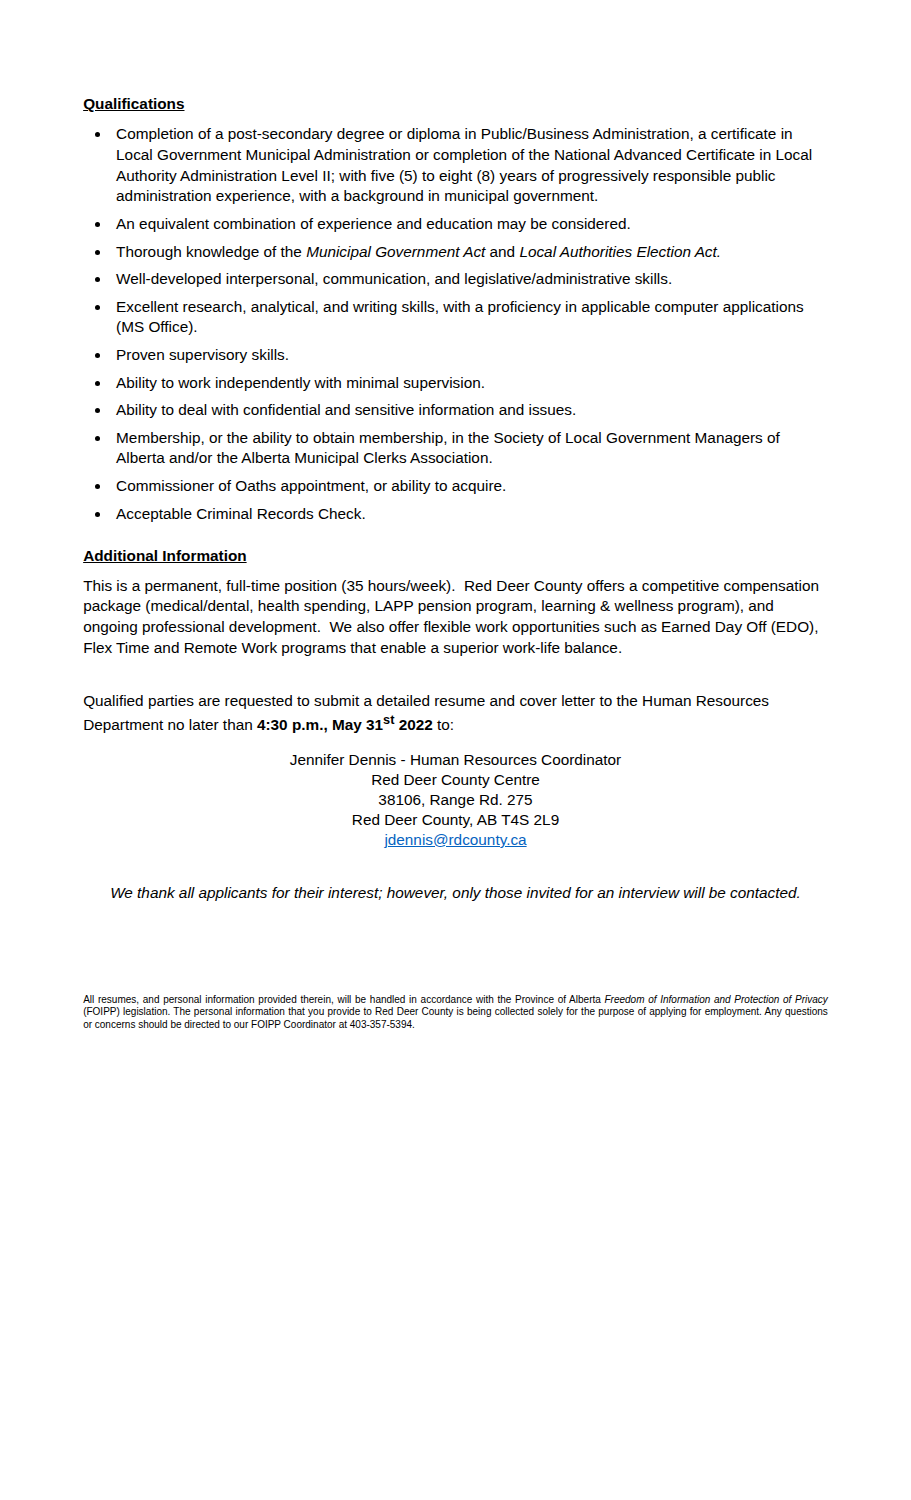Qualifications
Completion of a post-secondary degree or diploma in Public/Business Administration, a certificate in Local Government Municipal Administration or completion of the National Advanced Certificate in Local Authority Administration Level II; with five (5) to eight (8) years of progressively responsible public administration experience, with a background in municipal government.
An equivalent combination of experience and education may be considered.
Thorough knowledge of the Municipal Government Act and Local Authorities Election Act.
Well-developed interpersonal, communication, and legislative/administrative skills.
Excellent research, analytical, and writing skills, with a proficiency in applicable computer applications (MS Office).
Proven supervisory skills.
Ability to work independently with minimal supervision.
Ability to deal with confidential and sensitive information and issues.
Membership, or the ability to obtain membership, in the Society of Local Government Managers of Alberta and/or the Alberta Municipal Clerks Association.
Commissioner of Oaths appointment, or ability to acquire.
Acceptable Criminal Records Check.
Additional Information
This is a permanent, full-time position (35 hours/week). Red Deer County offers a competitive compensation package (medical/dental, health spending, LAPP pension program, learning & wellness program), and ongoing professional development. We also offer flexible work opportunities such as Earned Day Off (EDO), Flex Time and Remote Work programs that enable a superior work-life balance.
Qualified parties are requested to submit a detailed resume and cover letter to the Human Resources Department no later than 4:30 p.m., May 31st 2022 to:
Jennifer Dennis - Human Resources Coordinator
Red Deer County Centre
38106, Range Rd. 275
Red Deer County, AB T4S 2L9
jdennis@rdcounty.ca
We thank all applicants for their interest; however, only those invited for an interview will be contacted.
All resumes, and personal information provided therein, will be handled in accordance with the Province of Alberta Freedom of Information and Protection of Privacy (FOIPP) legislation. The personal information that you provide to Red Deer County is being collected solely for the purpose of applying for employment. Any questions or concerns should be directed to our FOIPP Coordinator at 403-357-5394.